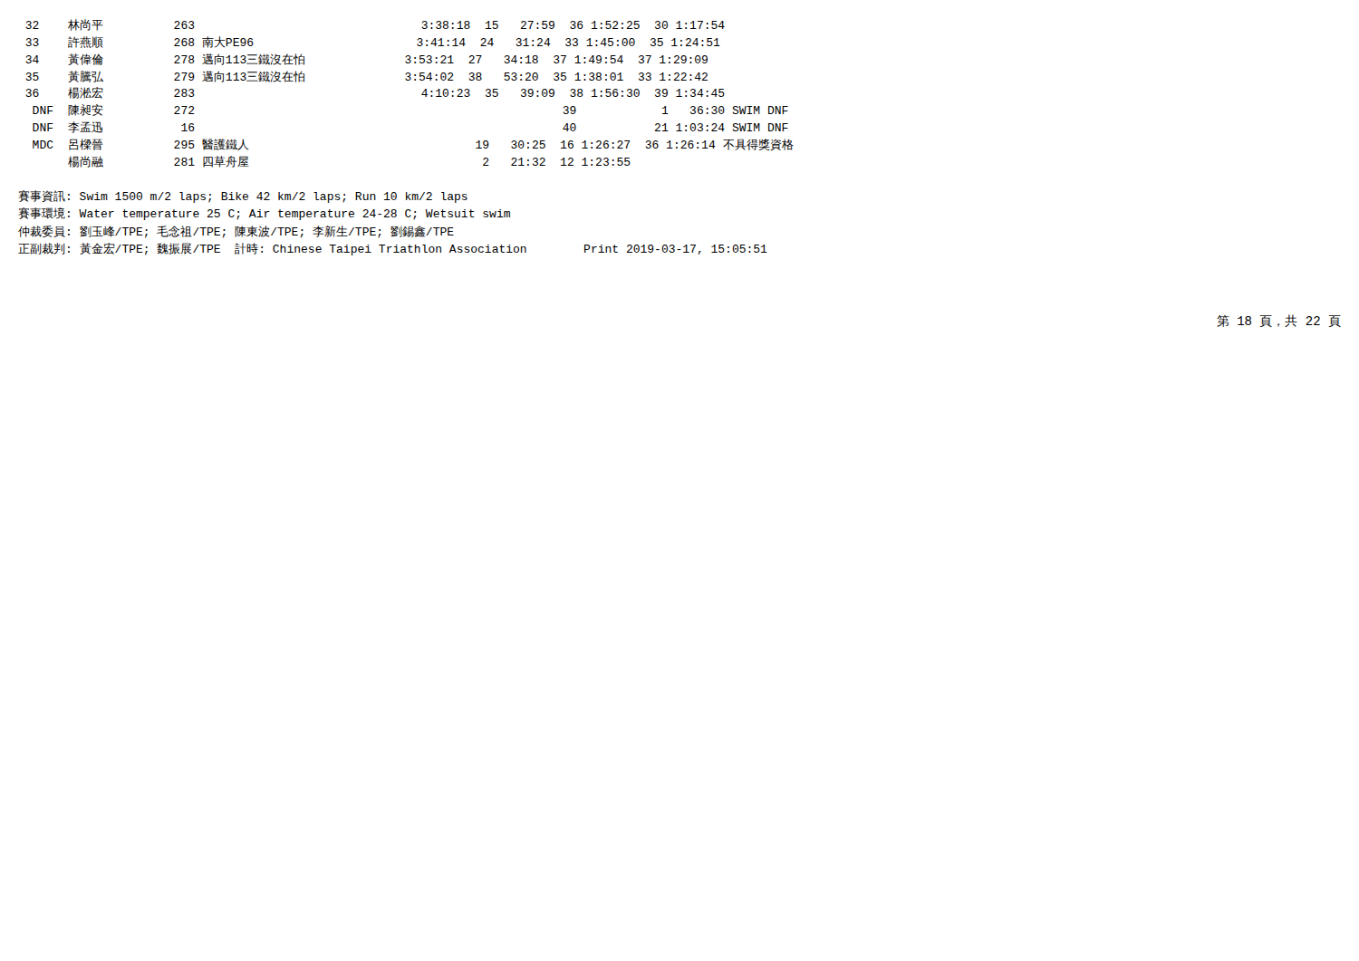32 林尚平 263 3:38:18 15 27:59 36 1:52:25 30 1:17:54 33 許燕順 268 南大PE96 3:41:14 24 31:24 33 1:45:00 35 1:24:51 34 黃偉倫 278 邁向113三鐵沒在怕 3:53:21 27 34:18 37 1:49:54 37 1:29:09 35 黃騰弘 279 邁向113三鐵沒在怕 3:54:02 38 53:20 35 1:38:01 33 1:22:42 36 楊淞宏 283 4:10:23 35 39:09 38 1:56:30 39 1:34:45 DNF 陳昶安 272 39 1 36:30 SWIM DNF DNF 李孟迅 16 40 21 1:03:24 SWIM DNF MDC 呂樑晉 295 醫護鐵人 19 30:25 16 1:26:27 36 1:26:14 不具得獎資格 楊尚融 281 四草舟屋 2 21:32 12 1:23:55
賽事資訊: Swim 1500 m/2 laps; Bike 42 km/2 laps; Run 10 km/2 laps 賽事環境: Water temperature 25 C; Air temperature 24-28 C; Wetsuit swim 仲裁委員: 劉玉峰/TPE; 毛念祖/TPE; 陳東波/TPE; 李新生/TPE; 劉錫鑫/TPE 正副裁判: 黃金宏/TPE; 魏振展/TPE 計時: Chinese Taipei Triathlon Association Print 2019-03-17, 15:05:51
第 18 頁，共 22 頁